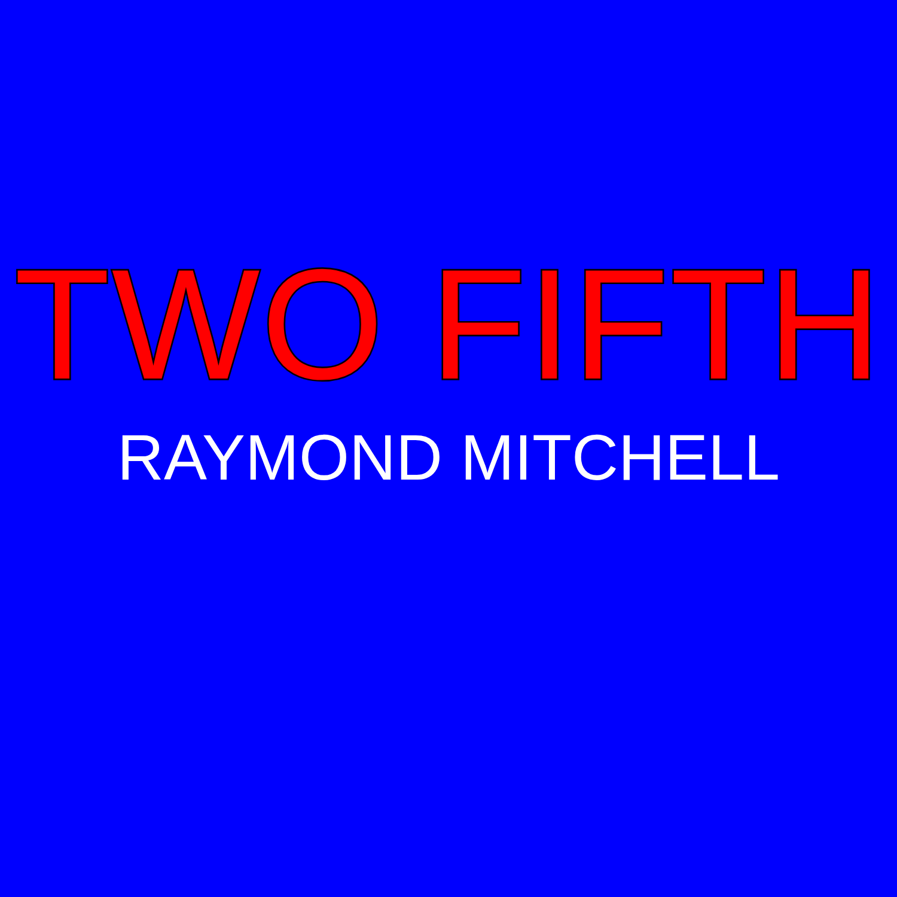TWO FIFTH
RAYMOND MITCHELL